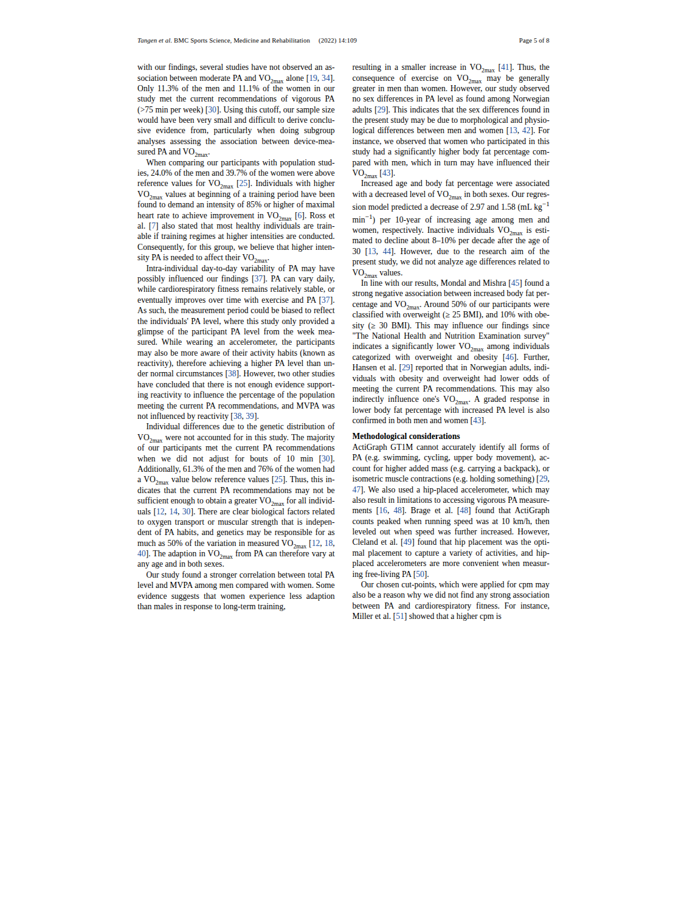Tangen et al. BMC Sports Science, Medicine and Rehabilitation (2022) 14:109
Page 5 of 8
with our findings, several studies have not observed an association between moderate PA and VO2max alone [19, 34]. Only 11.3% of the men and 11.1% of the women in our study met the current recommendations of vigorous PA (>75 min per week) [30]. Using this cutoff, our sample size would have been very small and difficult to derive conclusive evidence from, particularly when doing subgroup analyses assessing the association between device-measured PA and VO2max.
When comparing our participants with population studies, 24.0% of the men and 39.7% of the women were above reference values for VO2max [25]. Individuals with higher VO2max values at beginning of a training period have been found to demand an intensity of 85% or higher of maximal heart rate to achieve improvement in VO2max [6]. Ross et al. [7] also stated that most healthy individuals are trainable if training regimes at higher intensities are conducted. Consequently, for this group, we believe that higher intensity PA is needed to affect their VO2max.
Intra-individual day-to-day variability of PA may have possibly influenced our findings [37]. PA can vary daily, while cardiorespiratory fitness remains relatively stable, or eventually improves over time with exercise and PA [37]. As such, the measurement period could be biased to reflect the individuals' PA level, where this study only provided a glimpse of the participant PA level from the week measured. While wearing an accelerometer, the participants may also be more aware of their activity habits (known as reactivity), therefore achieving a higher PA level than under normal circumstances [38]. However, two other studies have concluded that there is not enough evidence supporting reactivity to influence the percentage of the population meeting the current PA recommendations, and MVPA was not influenced by reactivity [38, 39].
Individual differences due to the genetic distribution of VO2max were not accounted for in this study. The majority of our participants met the current PA recommendations when we did not adjust for bouts of 10 min [30]. Additionally, 61.3% of the men and 76% of the women had a VO2max value below reference values [25]. Thus, this indicates that the current PA recommendations may not be sufficient enough to obtain a greater VO2max for all individuals [12, 14, 30]. There are clear biological factors related to oxygen transport or muscular strength that is independent of PA habits, and genetics may be responsible for as much as 50% of the variation in measured VO2max [12, 18, 40]. The adaption in VO2max from PA can therefore vary at any age and in both sexes.
Our study found a stronger correlation between total PA level and MVPA among men compared with women. Some evidence suggests that women experience less adaption than males in response to long-term training,
resulting in a smaller increase in VO2max [41]. Thus, the consequence of exercise on VO2max may be generally greater in men than women. However, our study observed no sex differences in PA level as found among Norwegian adults [29]. This indicates that the sex differences found in the present study may be due to morphological and physiological differences between men and women [13, 42]. For instance, we observed that women who participated in this study had a significantly higher body fat percentage compared with men, which in turn may have influenced their VO2max [43].
Increased age and body fat percentage were associated with a decreased level of VO2max in both sexes. Our regression model predicted a decrease of 2.97 and 1.58 (mL kg−1 min−1) per 10-year of increasing age among men and women, respectively. Inactive individuals VO2max is estimated to decline about 8–10% per decade after the age of 30 [13, 44]. However, due to the research aim of the present study, we did not analyze age differences related to VO2max values.
In line with our results, Mondal and Mishra [45] found a strong negative association between increased body fat percentage and VO2max. Around 50% of our participants were classified with overweight (≥ 25 BMI), and 10% with obesity (≥ 30 BMI). This may influence our findings since "The National Health and Nutrition Examination survey" indicates a significantly lower VO2max among individuals categorized with overweight and obesity [46]. Further, Hansen et al. [29] reported that in Norwegian adults, individuals with obesity and overweight had lower odds of meeting the current PA recommendations. This may also indirectly influence one's VO2max. A graded response in lower body fat percentage with increased PA level is also confirmed in both men and women [43].
Methodological considerations
ActiGraph GT1M cannot accurately identify all forms of PA (e.g. swimming, cycling, upper body movement), account for higher added mass (e.g. carrying a backpack), or isometric muscle contractions (e.g. holding something) [29, 47]. We also used a hip-placed accelerometer, which may also result in limitations to accessing vigorous PA measurements [16, 48]. Brage et al. [48] found that ActiGraph counts peaked when running speed was at 10 km/h, then leveled out when speed was further increased. However, Cleland et al. [49] found that hip placement was the optimal placement to capture a variety of activities, and hip-placed accelerometers are more convenient when measuring free-living PA [50].
Our chosen cut-points, which were applied for cpm may also be a reason why we did not find any strong association between PA and cardiorespiratory fitness. For instance, Miller et al. [51] showed that a higher cpm is